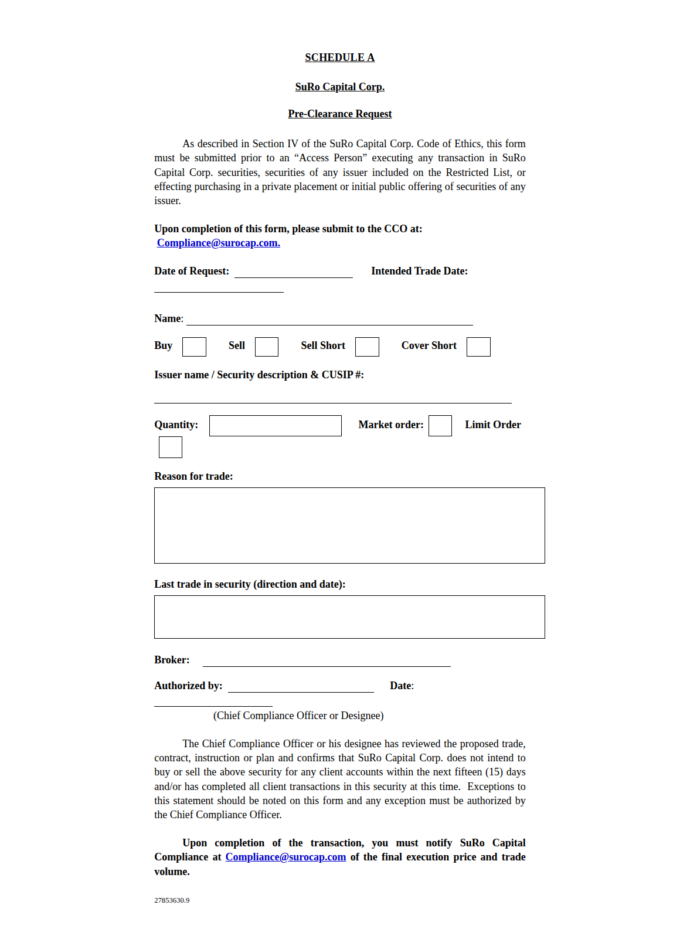SCHEDULE A
SuRo Capital Corp.
Pre-Clearance Request
As described in Section IV of the SuRo Capital Corp. Code of Ethics, this form must be submitted prior to an “Access Person” executing any transaction in SuRo Capital Corp. securities, securities of any issuer included on the Restricted List, or effecting purchasing in a private placement or initial public offering of securities of any issuer.
Upon completion of this form, please submit to the CCO at: Compliance@surocap.com.
Date of Request: Intended Trade Date:
Name:
Buy Sell Sell Short Cover Short
Issuer name / Security description & CUSIP #:
Quantity: Market order: Limit Order
Reason for trade:
Last trade in security (direction and date):
Broker:
Authorized by: Date:
(Chief Compliance Officer or Designee)
The Chief Compliance Officer or his designee has reviewed the proposed trade, contract, instruction or plan and confirms that SuRo Capital Corp. does not intend to buy or sell the above security for any client accounts within the next fifteen (15) days and/or has completed all client transactions in this security at this time. Exceptions to this statement should be noted on this form and any exception must be authorized by the Chief Compliance Officer.
Upon completion of the transaction, you must notify SuRo Capital Compliance at Compliance@surocap.com of the final execution price and trade volume.
27853630.9